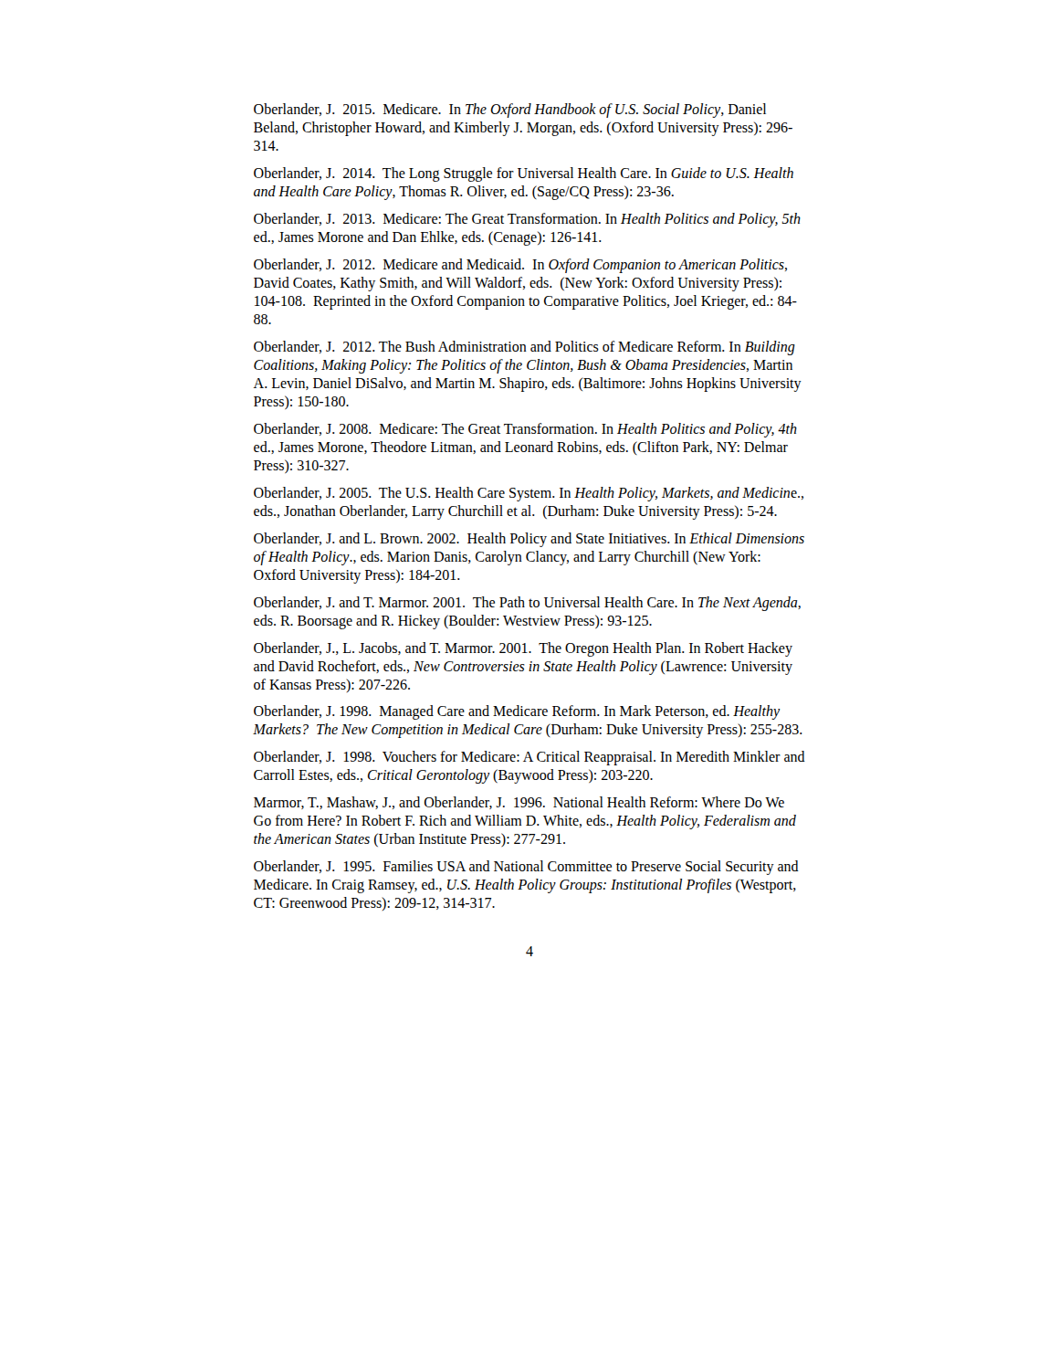Oberlander, J. 2015. Medicare. In The Oxford Handbook of U.S. Social Policy, Daniel Beland, Christopher Howard, and Kimberly J. Morgan, eds. (Oxford University Press): 296-314.
Oberlander, J. 2014. The Long Struggle for Universal Health Care. In Guide to U.S. Health and Health Care Policy, Thomas R. Oliver, ed. (Sage/CQ Press): 23-36.
Oberlander, J. 2013. Medicare: The Great Transformation. In Health Politics and Policy, 5th ed., James Morone and Dan Ehlke, eds. (Cenage): 126-141.
Oberlander, J. 2012. Medicare and Medicaid. In Oxford Companion to American Politics, David Coates, Kathy Smith, and Will Waldorf, eds. (New York: Oxford University Press): 104-108. Reprinted in the Oxford Companion to Comparative Politics, Joel Krieger, ed.: 84-88.
Oberlander, J. 2012. The Bush Administration and Politics of Medicare Reform. In Building Coalitions, Making Policy: The Politics of the Clinton, Bush & Obama Presidencies, Martin A. Levin, Daniel DiSalvo, and Martin M. Shapiro, eds. (Baltimore: Johns Hopkins University Press): 150-180.
Oberlander, J. 2008. Medicare: The Great Transformation. In Health Politics and Policy, 4th ed., James Morone, Theodore Litman, and Leonard Robins, eds. (Clifton Park, NY: Delmar Press): 310-327.
Oberlander, J. 2005. The U.S. Health Care System. In Health Policy, Markets, and Medicine., eds., Jonathan Oberlander, Larry Churchill et al. (Durham: Duke University Press): 5-24.
Oberlander, J. and L. Brown. 2002. Health Policy and State Initiatives. In Ethical Dimensions of Health Policy., eds. Marion Danis, Carolyn Clancy, and Larry Churchill (New York: Oxford University Press): 184-201.
Oberlander, J. and T. Marmor. 2001. The Path to Universal Health Care. In The Next Agenda, eds. R. Boorsage and R. Hickey (Boulder: Westview Press): 93-125.
Oberlander, J., L. Jacobs, and T. Marmor. 2001. The Oregon Health Plan. In Robert Hackey and David Rochefort, eds., New Controversies in State Health Policy (Lawrence: University of Kansas Press): 207-226.
Oberlander, J. 1998. Managed Care and Medicare Reform. In Mark Peterson, ed. Healthy Markets? The New Competition in Medical Care (Durham: Duke University Press): 255-283.
Oberlander, J. 1998. Vouchers for Medicare: A Critical Reappraisal. In Meredith Minkler and Carroll Estes, eds., Critical Gerontology (Baywood Press): 203-220.
Marmor, T., Mashaw, J., and Oberlander, J. 1996. National Health Reform: Where Do We Go from Here? In Robert F. Rich and William D. White, eds., Health Policy, Federalism and the American States (Urban Institute Press): 277-291.
Oberlander, J. 1995. Families USA and National Committee to Preserve Social Security and Medicare. In Craig Ramsey, ed., U.S. Health Policy Groups: Institutional Profiles (Westport, CT: Greenwood Press): 209-12, 314-317.
4